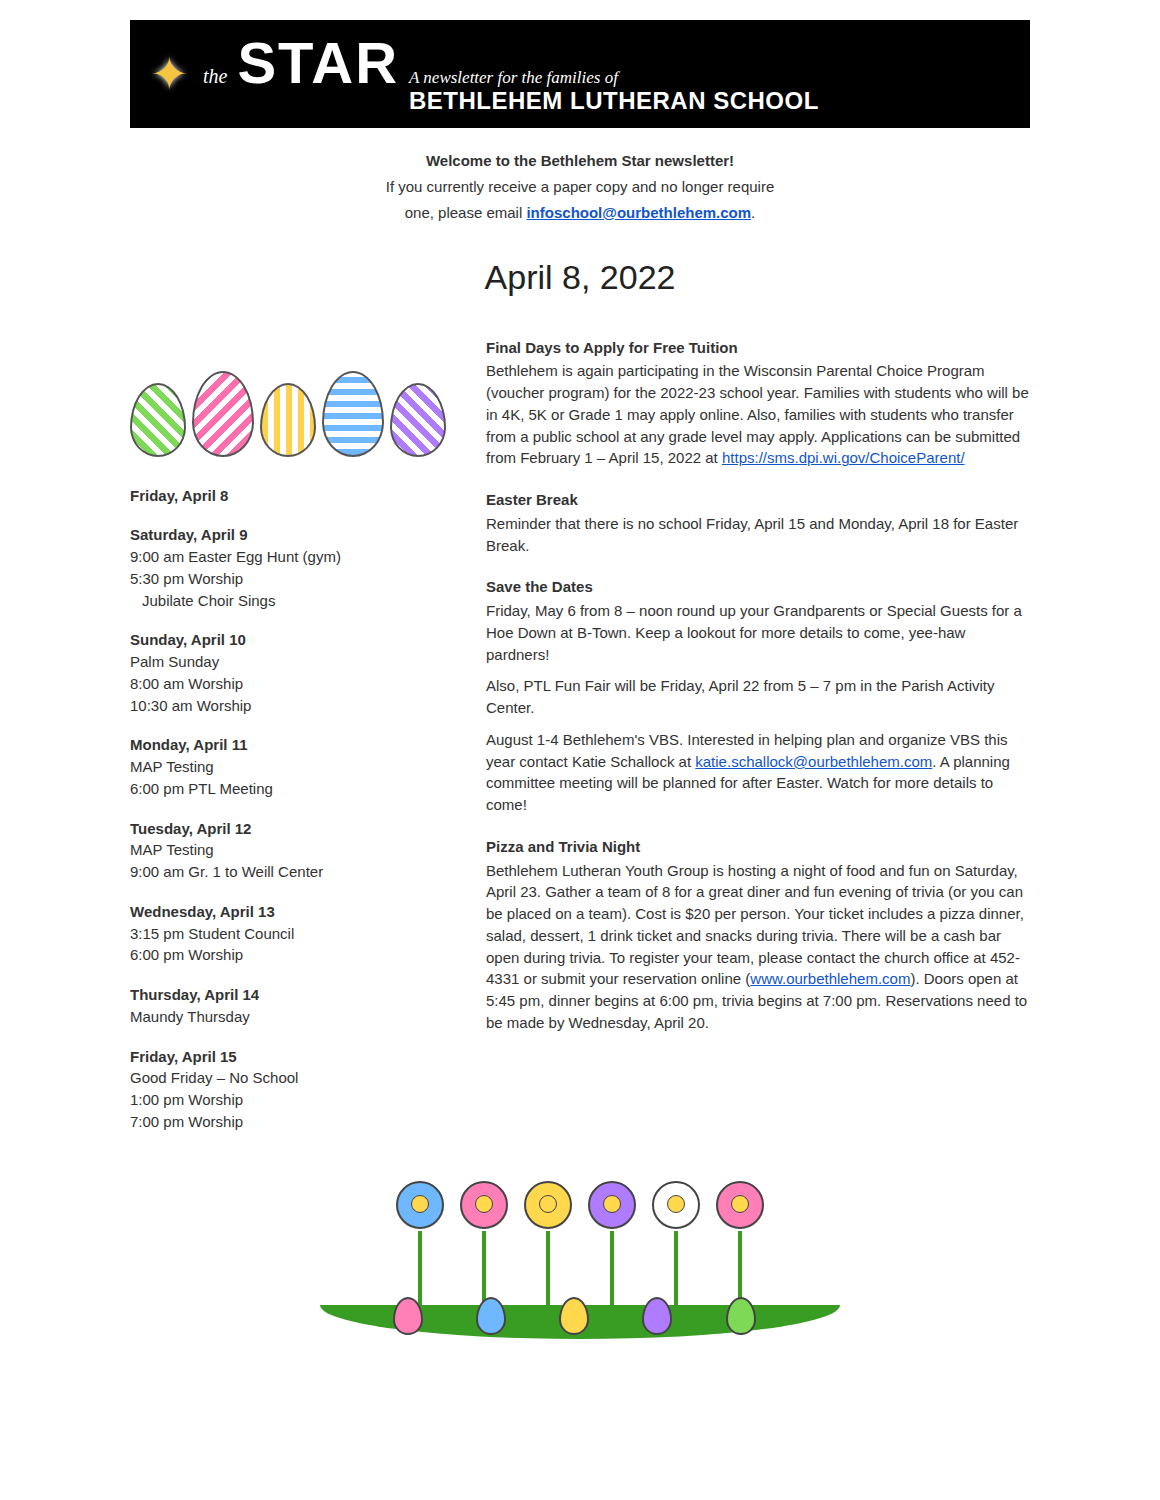✦
the STAR A newsletter for the families of BETHLEHEM LUTHERAN SCHOOL
Welcome to the Bethlehem Star newsletter!
If you currently receive a paper copy and no longer require
one, please email infoschool@ourbethlehem.com.
April 8, 2022
Friday, April 8
Saturday, April 9 9:00 am Easter Egg Hunt (gym) 5:30 pm Worship Jubilate Choir Sings
Sunday, April 10 Palm Sunday 8:00 am Worship 10:30 am Worship
Monday, April 11 MAP Testing 6:00 pm PTL Meeting
Tuesday, April 12 MAP Testing 9:00 am Gr. 1 to Weill Center
Wednesday, April 13 3:15 pm Student Council 6:00 pm Worship
Thursday, April 14 Maundy Thursday
Friday, April 15 Good Friday – No School 1:00 pm Worship 7:00 pm Worship
Final Days to Apply for Free Tuition
Bethlehem is again participating in the Wisconsin Parental Choice Program (voucher program) for the 2022-23 school year. Families with students who will be in 4K, 5K or Grade 1 may apply online. Also, families with students who transfer from a public school at any grade level may apply. Applications can be submitted from February 1 – April 15, 2022 at https://sms.dpi.wi.gov/ChoiceParent/
Easter Break
Reminder that there is no school Friday, April 15 and Monday, April 18 for Easter Break.
Save the Dates
Friday, May 6 from 8 – noon round up your Grandparents or Special Guests for a Hoe Down at B-Town. Keep a lookout for more details to come, yee-haw pardners!
Also, PTL Fun Fair will be Friday, April 22 from 5 – 7 pm in the Parish Activity Center.
August 1-4 Bethlehem's VBS. Interested in helping plan and organize VBS this year contact Katie Schallock at katie.schallock@ourbethlehem.com. A planning committee meeting will be planned for after Easter. Watch for more details to come!
Pizza and Trivia Night
Bethlehem Lutheran Youth Group is hosting a night of food and fun on Saturday, April 23. Gather a team of 8 for a great diner and fun evening of trivia (or you can be placed on a team). Cost is $20 per person. Your ticket includes a pizza dinner, salad, dessert, 1 drink ticket and snacks during trivia. There will be a cash bar open during trivia. To register your team, please contact the church office at 452-4331 or submit your reservation online (www.ourbethlehem.com). Doors open at 5:45 pm, dinner begins at 6:00 pm, trivia begins at 7:00 pm. Reservations need to be made by Wednesday, April 20.